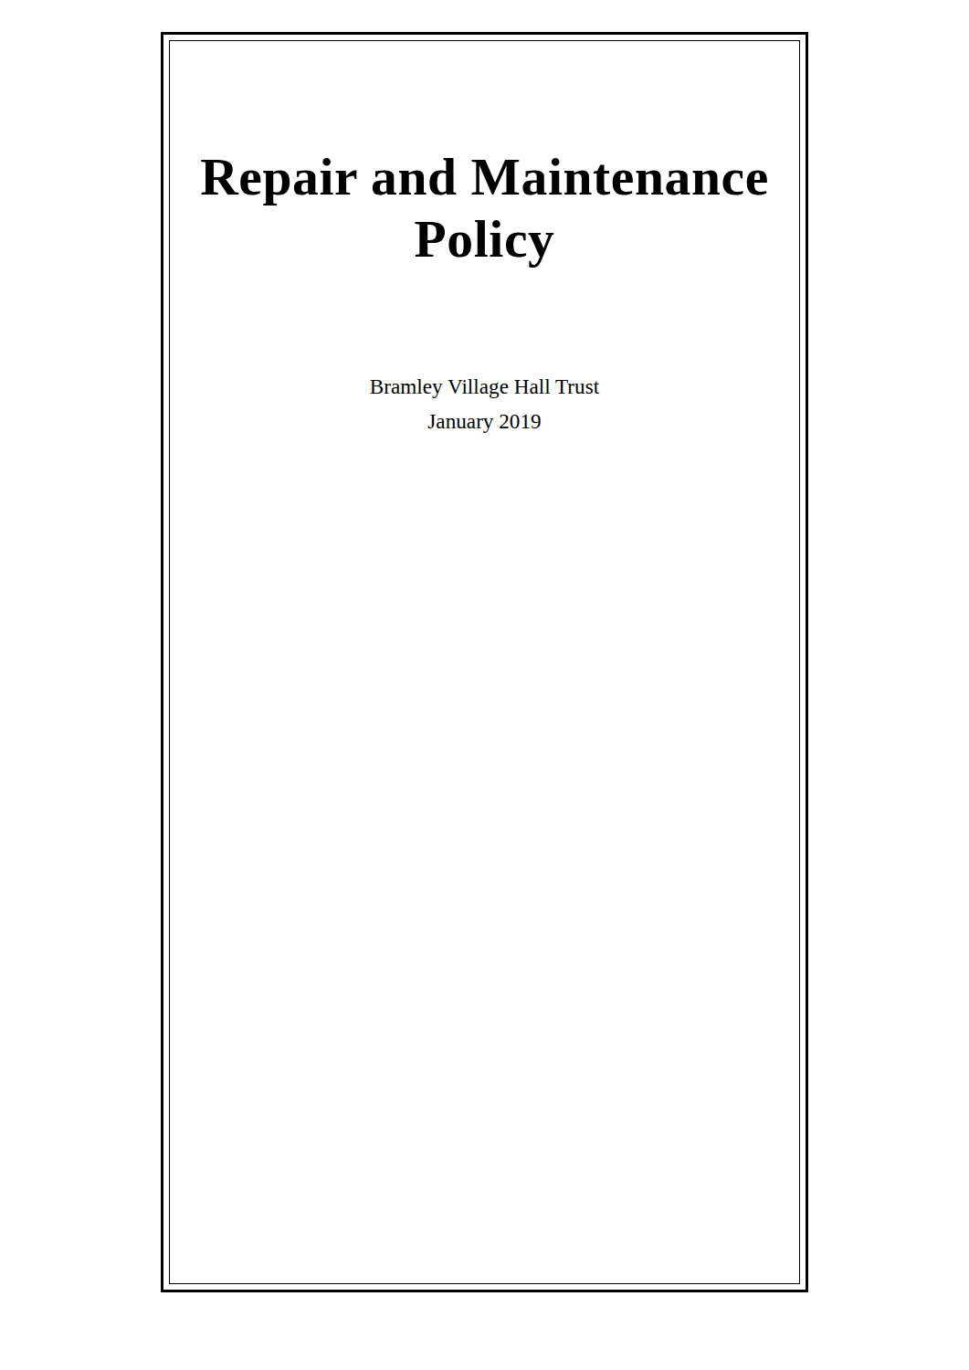Repair and Maintenance Policy
Bramley Village Hall Trust
January 2019